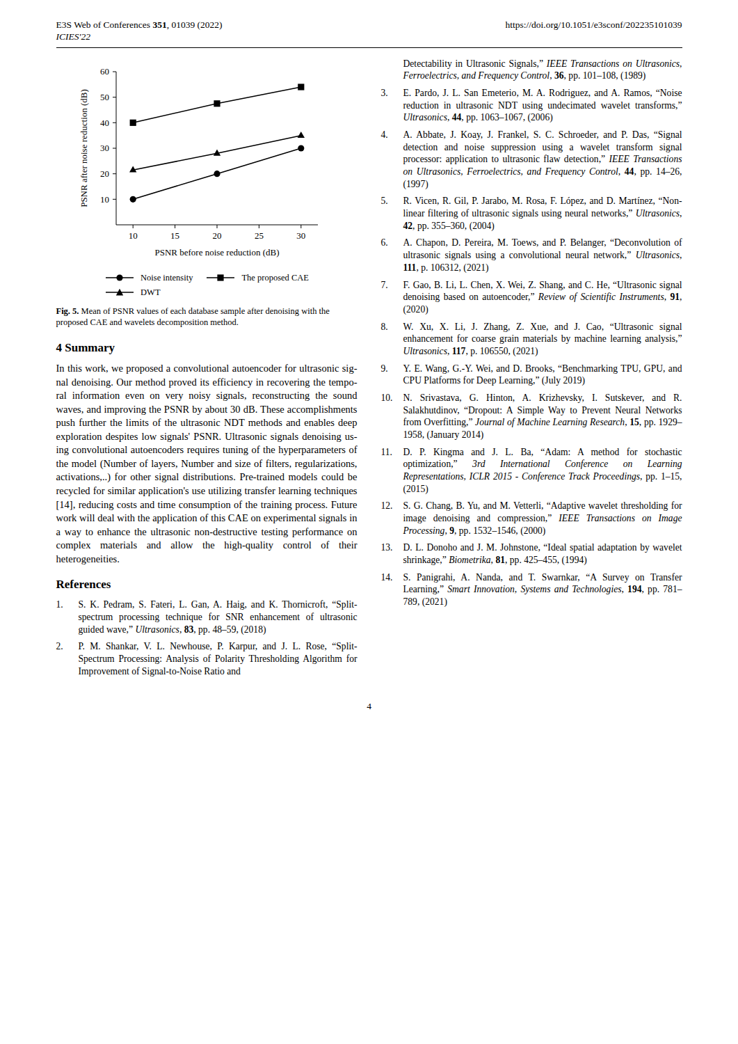E3S Web of Conferences 351, 01039 (2022)
ICIES'22
https://doi.org/10.1051/e3sconf/202235101039
10 20 30 40 50 60 10 15 20 25 30 PSNR before noise reduction (dB) PSNR after noise reduction (dB)
Noise intensity
The proposed CAE
DWT
Fig. 5. Mean of PSNR values of each database sample after denoising with the proposed CAE and wavelets decomposition method.
4 Summary
In this work, we proposed a convolutional autoencoder for ultrasonic signal denoising. Our method proved its efficiency in recovering the temporal information even on very noisy signals, reconstructing the sound waves, and improving the PSNR by about 30 dB. These accomplishments push further the limits of the ultrasonic NDT methods and enables deep exploration despites low signals' PSNR. Ultrasonic signals denoising using convolutional autoencoders requires tuning of the hyperparameters of the model (Number of layers, Number and size of filters, regularizations, activations,..) for other signal distributions. Pre-trained models could be recycled for similar application's use utilizing transfer learning techniques [14], reducing costs and time consumption of the training process. Future work will deal with the application of this CAE on experimental signals in a way to enhance the ultrasonic non-destructive testing performance on complex materials and allow the high-quality control of their heterogeneities.
References
1. S. K. Pedram, S. Fateri, L. Gan, A. Haig, and K. Thornicroft, “Split-spectrum processing technique for SNR enhancement of ultrasonic guided wave,” Ultrasonics, 83, pp. 48–59, (2018)
2. P. M. Shankar, V. L. Newhouse, P. Karpur, and J. L. Rose, “Split-Spectrum Processing: Analysis of Polarity Thresholding Algorithm for Improvement of Signal-to-Noise Ratio and
Detectability in Ultrasonic Signals,” IEEE Transactions on Ultrasonics, Ferroelectrics, and Frequency Control, 36, pp. 101–108, (1989)
3. E. Pardo, J. L. San Emeterio, M. A. Rodriguez, and A. Ramos, “Noise reduction in ultrasonic NDT using undecimated wavelet transforms,” Ultrasonics, 44, pp. 1063–1067, (2006)
4. A. Abbate, J. Koay, J. Frankel, S. C. Schroeder, and P. Das, “Signal detection and noise suppression using a wavelet transform signal processor: application to ultrasonic flaw detection,” IEEE Transactions on Ultrasonics, Ferroelectrics, and Frequency Control, 44, pp. 14–26, (1997)
5. R. Vicen, R. Gil, P. Jarabo, M. Rosa, F. López, and D. Martínez, “Non-linear filtering of ultrasonic signals using neural networks,” Ultrasonics, 42, pp. 355–360, (2004)
6. A. Chapon, D. Pereira, M. Toews, and P. Belanger, “Deconvolution of ultrasonic signals using a convolutional neural network,” Ultrasonics, 111, p. 106312, (2021)
7. F. Gao, B. Li, L. Chen, X. Wei, Z. Shang, and C. He, “Ultrasonic signal denoising based on autoencoder,” Review of Scientific Instruments, 91, (2020)
8. W. Xu, X. Li, J. Zhang, Z. Xue, and J. Cao, “Ultrasonic signal enhancement for coarse grain materials by machine learning analysis,” Ultrasonics, 117, p. 106550, (2021)
9. Y. E. Wang, G.-Y. Wei, and D. Brooks, “Benchmarking TPU, GPU, and CPU Platforms for Deep Learning,” (July 2019)
10. N. Srivastava, G. Hinton, A. Krizhevsky, I. Sutskever, and R. Salakhutdinov, “Dropout: A Simple Way to Prevent Neural Networks from Overfitting,” Journal of Machine Learning Research, 15, pp. 1929–1958, (January 2014)
11. D. P. Kingma and J. L. Ba, “Adam: A method for stochastic optimization,” 3rd International Conference on Learning Representations, ICLR 2015 - Conference Track Proceedings, pp. 1–15, (2015)
12. S. G. Chang, B. Yu, and M. Vetterli, “Adaptive wavelet thresholding for image denoising and compression,” IEEE Transactions on Image Processing, 9, pp. 1532–1546, (2000)
13. D. L. Donoho and J. M. Johnstone, “Ideal spatial adaptation by wavelet shrinkage,” Biometrika, 81, pp. 425–455, (1994)
14. S. Panigrahi, A. Nanda, and T. Swarnkar, “A Survey on Transfer Learning,” Smart Innovation, Systems and Technologies, 194, pp. 781–789, (2021)
4